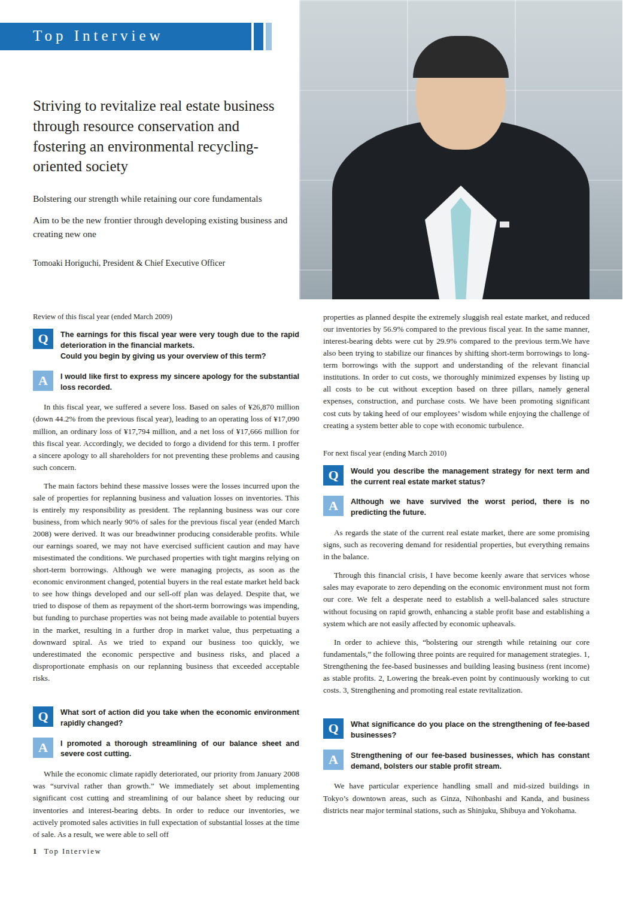Top Interview
Striving to revitalize real estate business through resource conservation and fostering an environmental recycling-oriented society
Bolstering our strength while retaining our core fundamentals
Aim to be the new frontier through developing existing business and creating new one
Tomoaki Horiguchi, President & Chief Executive Officer
Review of this fiscal year (ended March 2009)
Q
The earnings for this fiscal year were very tough due to the rapid deterioration in the financial markets.
Could you begin by giving us your overview of this term?
A
I would like first to express my sincere apology for the substantial loss recorded.
In this fiscal year, we suffered a severe loss. Based on sales of ¥26,870 million (down 44.2% from the previous fiscal year), leading to an operating loss of ¥17,090 million, an ordinary loss of ¥17,794 million, and a net loss of ¥17,666 million for this fiscal year. Accordingly, we decided to forgo a dividend for this term. I proffer a sincere apology to all shareholders for not preventing these problems and causing such concern.
The main factors behind these massive losses were the losses incurred upon the sale of properties for replanning business and valuation losses on inventories. This is entirely my responsibility as president. The replanning business was our core business, from which nearly 90% of sales for the previous fiscal year (ended March 2008) were derived. It was our breadwinner producing considerable profits. While our earnings soared, we may not have exercised sufficient caution and may have misestimated the conditions. We purchased properties with tight margins relying on short-term borrowings. Although we were managing projects, as soon as the economic environment changed, potential buyers in the real estate market held back to see how things developed and our sell-off plan was delayed. Despite that, we tried to dispose of them as repayment of the short-term borrowings was impending, but funding to purchase properties was not being made available to potential buyers in the market, resulting in a further drop in market value, thus perpetuating a downward spiral. As we tried to expand our business too quickly, we underestimated the economic perspective and business risks, and placed a disproportionate emphasis on our replanning business that exceeded acceptable risks.
Q
What sort of action did you take when the economic environment rapidly changed?
A
I promoted a thorough streamlining of our balance sheet and severe cost cutting.
While the economic climate rapidly deteriorated, our priority from January 2008 was “survival rather than growth.” We immediately set about implementing significant cost cutting and streamlining of our balance sheet by reducing our inventories and interest-bearing debts. In order to reduce our inventories, we actively promoted sales activities in full expectation of substantial losses at the time of sale. As a result, we were able to sell off
properties as planned despite the extremely sluggish real estate market, and reduced our inventories by 56.9% compared to the previous fiscal year. In the same manner, interest-bearing debts were cut by 29.9% compared to the previous term.We have also been trying to stabilize our finances by shifting short-term borrowings to long-term borrowings with the support and understanding of the relevant financial institutions. In order to cut costs, we thoroughly minimized expenses by listing up all costs to be cut without exception based on three pillars, namely general expenses, construction, and purchase costs. We have been promoting significant cost cuts by taking heed of our employees’ wisdom while enjoying the challenge of creating a system better able to cope with economic turbulence.
For next fiscal year (ending March 2010)
Q
Would you describe the management strategy for next term and the current real estate market status?
A
Although we have survived the worst period, there is no predicting the future.
As regards the state of the current real estate market, there are some promising signs, such as recovering demand for residential properties, but everything remains in the balance.
Through this financial crisis, I have become keenly aware that services whose sales may evaporate to zero depending on the economic environment must not form our core. We felt a desperate need to establish a well-balanced sales structure without focusing on rapid growth, enhancing a stable profit base and establishing a system which are not easily affected by economic upheavals.
In order to achieve this, “bolstering our strength while retaining our core fundamentals,” the following three points are required for management strategies. 1, Strengthening the fee-based businesses and building leasing business (rent income) as stable profits. 2, Lowering the break-even point by continuously working to cut costs. 3, Strengthening and promoting real estate revitalization.
Q
What significance do you place on the strengthening of fee-based businesses?
A
Strengthening of our fee-based businesses, which has constant demand, bolsters our stable profit stream.
We have particular experience handling small and mid-sized buildings in Tokyo’s downtown areas, such as Ginza, Nihonbashi and Kanda, and business districts near major terminal stations, such as Shinjuku, Shibuya and Yokohama.
1 Top Interview